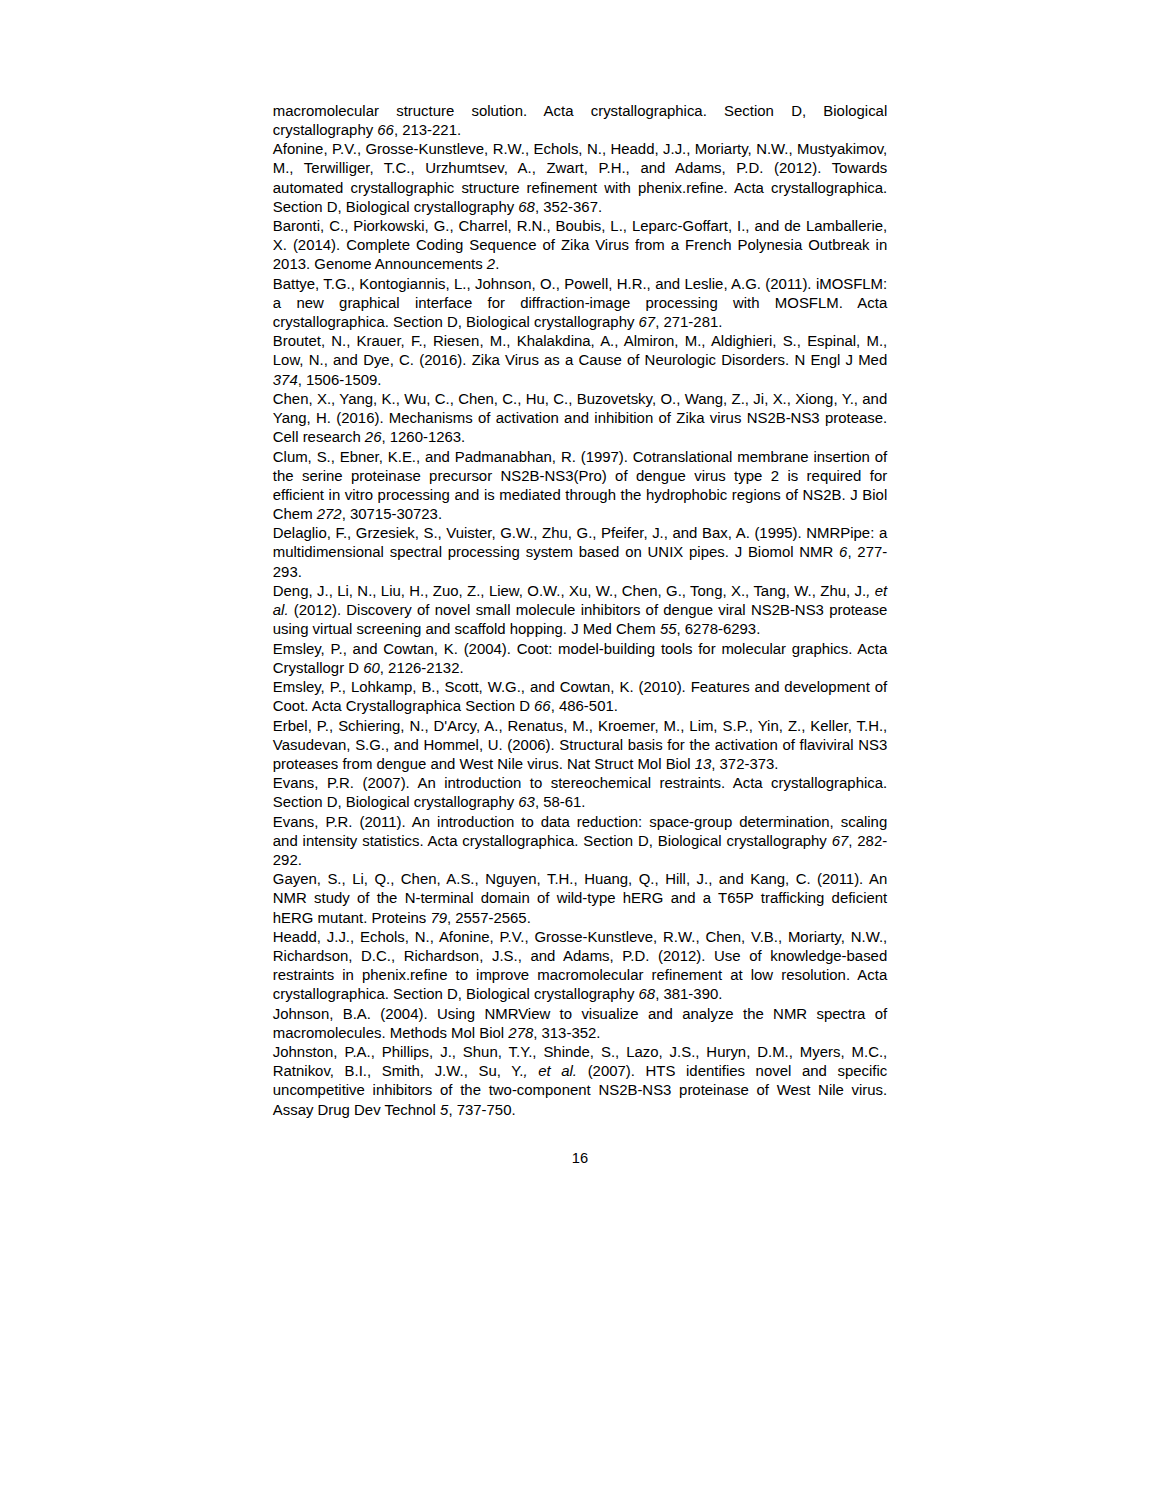macromolecular structure solution. Acta crystallographica. Section D, Biological crystallography 66, 213-221.
Afonine, P.V., Grosse-Kunstleve, R.W., Echols, N., Headd, J.J., Moriarty, N.W., Mustyakimov, M., Terwilliger, T.C., Urzhumtsev, A., Zwart, P.H., and Adams, P.D. (2012). Towards automated crystallographic structure refinement with phenix.refine. Acta crystallographica. Section D, Biological crystallography 68, 352-367.
Baronti, C., Piorkowski, G., Charrel, R.N., Boubis, L., Leparc-Goffart, I., and de Lamballerie, X. (2014). Complete Coding Sequence of Zika Virus from a French Polynesia Outbreak in 2013. Genome Announcements 2.
Battye, T.G., Kontogiannis, L., Johnson, O., Powell, H.R., and Leslie, A.G. (2011). iMOSFLM: a new graphical interface for diffraction-image processing with MOSFLM. Acta crystallographica. Section D, Biological crystallography 67, 271-281.
Broutet, N., Krauer, F., Riesen, M., Khalakdina, A., Almiron, M., Aldighieri, S., Espinal, M., Low, N., and Dye, C. (2016). Zika Virus as a Cause of Neurologic Disorders. N Engl J Med 374, 1506-1509.
Chen, X., Yang, K., Wu, C., Chen, C., Hu, C., Buzovetsky, O., Wang, Z., Ji, X., Xiong, Y., and Yang, H. (2016). Mechanisms of activation and inhibition of Zika virus NS2B-NS3 protease. Cell research 26, 1260-1263.
Clum, S., Ebner, K.E., and Padmanabhan, R. (1997). Cotranslational membrane insertion of the serine proteinase precursor NS2B-NS3(Pro) of dengue virus type 2 is required for efficient in vitro processing and is mediated through the hydrophobic regions of NS2B. J Biol Chem 272, 30715-30723.
Delaglio, F., Grzesiek, S., Vuister, G.W., Zhu, G., Pfeifer, J., and Bax, A. (1995). NMRPipe: a multidimensional spectral processing system based on UNIX pipes. J Biomol NMR 6, 277-293.
Deng, J., Li, N., Liu, H., Zuo, Z., Liew, O.W., Xu, W., Chen, G., Tong, X., Tang, W., Zhu, J., et al. (2012). Discovery of novel small molecule inhibitors of dengue viral NS2B-NS3 protease using virtual screening and scaffold hopping. J Med Chem 55, 6278-6293.
Emsley, P., and Cowtan, K. (2004). Coot: model-building tools for molecular graphics. Acta Crystallogr D 60, 2126-2132.
Emsley, P., Lohkamp, B., Scott, W.G., and Cowtan, K. (2010). Features and development of Coot. Acta Crystallographica Section D 66, 486-501.
Erbel, P., Schiering, N., D'Arcy, A., Renatus, M., Kroemer, M., Lim, S.P., Yin, Z., Keller, T.H., Vasudevan, S.G., and Hommel, U. (2006). Structural basis for the activation of flaviviral NS3 proteases from dengue and West Nile virus. Nat Struct Mol Biol 13, 372-373.
Evans, P.R. (2007). An introduction to stereochemical restraints. Acta crystallographica. Section D, Biological crystallography 63, 58-61.
Evans, P.R. (2011). An introduction to data reduction: space-group determination, scaling and intensity statistics. Acta crystallographica. Section D, Biological crystallography 67, 282-292.
Gayen, S., Li, Q., Chen, A.S., Nguyen, T.H., Huang, Q., Hill, J., and Kang, C. (2011). An NMR study of the N-terminal domain of wild-type hERG and a T65P trafficking deficient hERG mutant. Proteins 79, 2557-2565.
Headd, J.J., Echols, N., Afonine, P.V., Grosse-Kunstleve, R.W., Chen, V.B., Moriarty, N.W., Richardson, D.C., Richardson, J.S., and Adams, P.D. (2012). Use of knowledge-based restraints in phenix.refine to improve macromolecular refinement at low resolution. Acta crystallographica. Section D, Biological crystallography 68, 381-390.
Johnson, B.A. (2004). Using NMRView to visualize and analyze the NMR spectra of macromolecules. Methods Mol Biol 278, 313-352.
Johnston, P.A., Phillips, J., Shun, T.Y., Shinde, S., Lazo, J.S., Huryn, D.M., Myers, M.C., Ratnikov, B.I., Smith, J.W., Su, Y., et al. (2007). HTS identifies novel and specific uncompetitive inhibitors of the two-component NS2B-NS3 proteinase of West Nile virus. Assay Drug Dev Technol 5, 737-750.
16